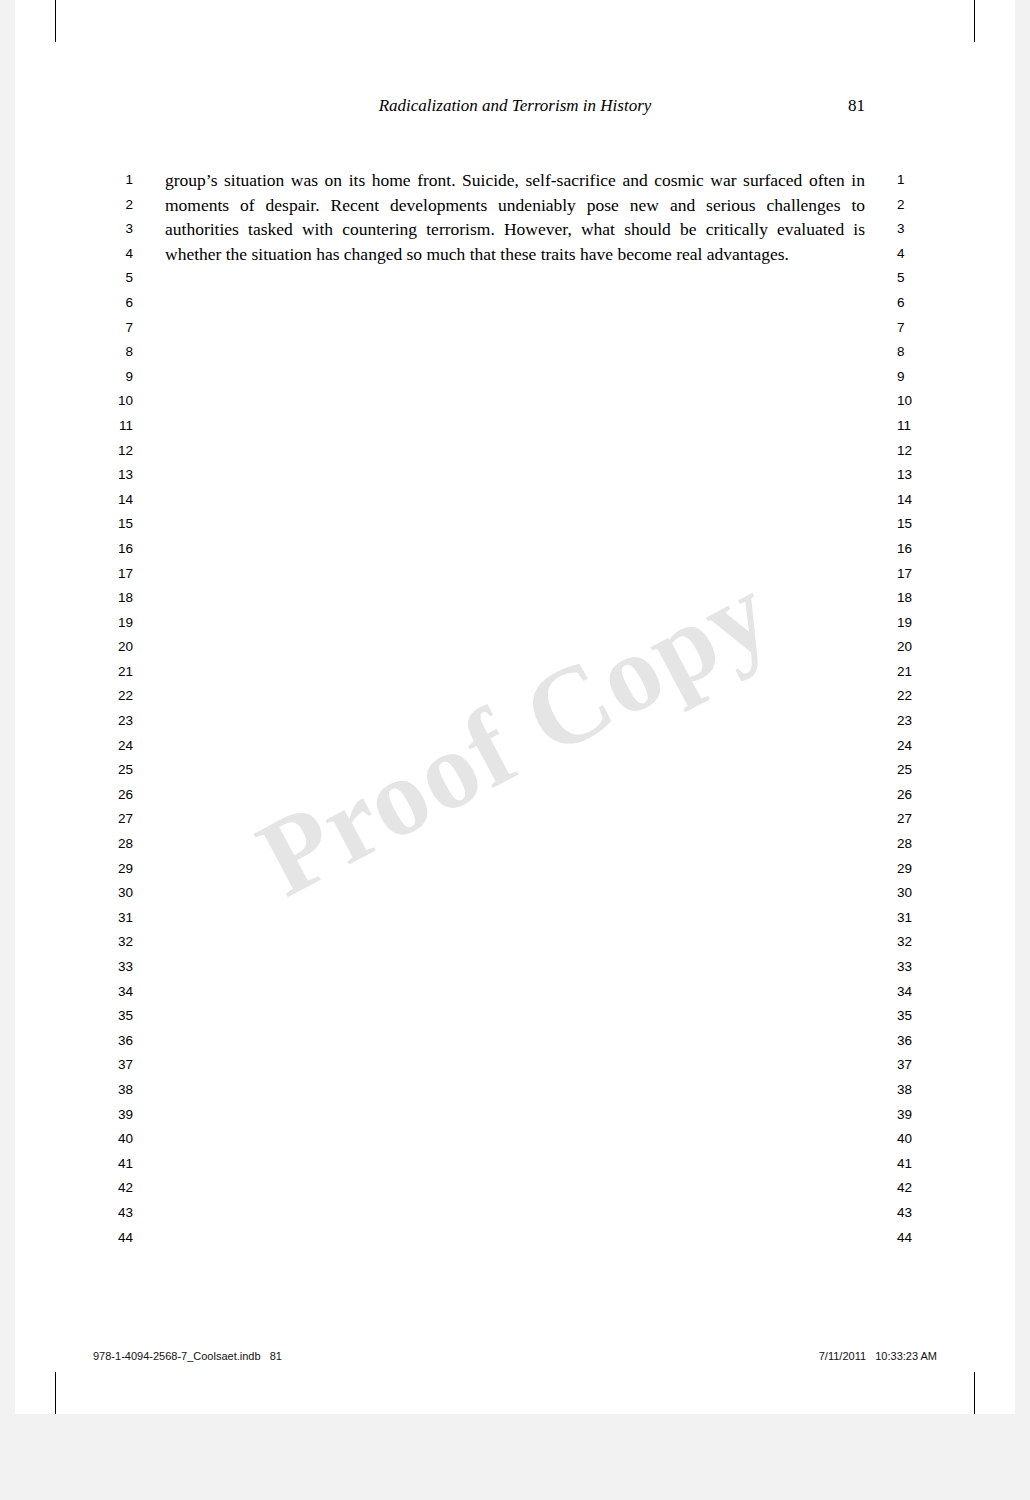Proof Copy
Radicalization and Terrorism in History 81
1
2
3
4
5
6
7
8
9
10
11
12
13
14
15
16
17
18
19
20
21
22
23
24
25
26
27
28
29
30
31
32
33
34
35
36
37
38
39
40
41
42
43
44
1
2
3
4
5
6
7
8
9
10
11
12
13
14
15
16
17
18
19
20
21
22
23
24
25
26
27
28
29
30
31
32
33
34
35
36
37
38
39
40
41
42
43
44
group’s situation was on its home front. Suicide, self-sacrifice and cosmic war surfaced often in moments of despair. Recent developments undeniably pose new and serious challenges to authorities tasked with countering terrorism. However, what should be critically evaluated is whether the situation has changed so much that these traits have become real advantages.
978-1-4094-2568-7_Coolsaet.indb 81 7/11/2011 10:33:23 AM